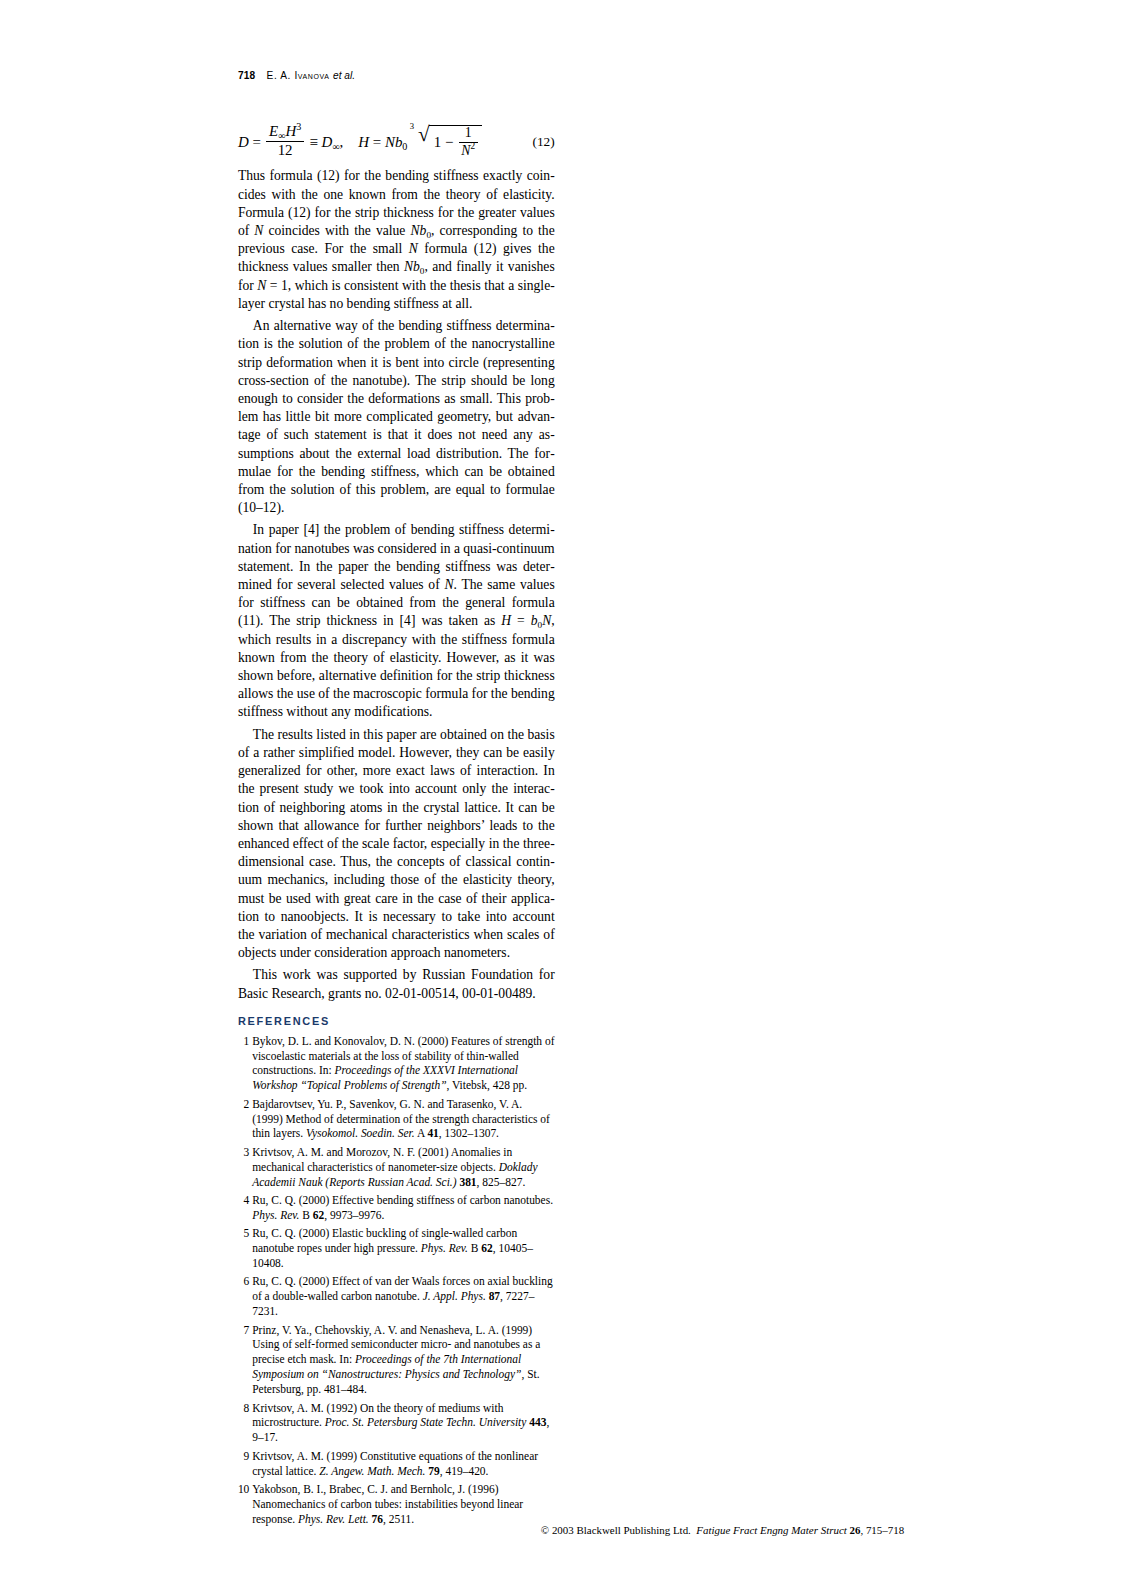718 E. A. Ivanova et al.
D = E∞H3 12 ≡ D∞, H = Nb03√1 − 1 N2
(12)
Thus formula (12) for the bending stiffness exactly coincides with the one known from the theory of elasticity. Formula (12) for the strip thickness for the greater values of N coincides with the value Nb0, corresponding to the previous case. For the small N formula (12) gives the thickness values smaller then Nb0, and finally it vanishes for N = 1, which is consistent with the thesis that a single-layer crystal has no bending stiffness at all.
An alternative way of the bending stiffness determination is the solution of the problem of the nanocrystalline strip deformation when it is bent into circle (representing cross-section of the nanotube). The strip should be long enough to consider the deformations as small. This problem has little bit more complicated geometry, but advantage of such statement is that it does not need any assumptions about the external load distribution. The formulae for the bending stiffness, which can be obtained from the solution of this problem, are equal to formulae (10–12).
In paper [4] the problem of bending stiffness determination for nanotubes was considered in a quasi-continuum statement. In the paper the bending stiffness was determined for several selected values of N. The same values for stiffness can be obtained from the general formula (11). The strip thickness in [4] was taken as H = b0N, which results in a discrepancy with the stiffness formula known from the theory of elasticity. However, as it was shown before, alternative definition for the strip thickness allows the use of the macroscopic formula for the bending stiffness without any modifications.
The results listed in this paper are obtained on the basis of a rather simplified model. However, they can be easily generalized for other, more exact laws of interaction. In the present study we took into account only the interaction of neighboring atoms in the crystal lattice. It can be shown that allowance for further neighbors’ leads to the enhanced effect of the scale factor, especially in the three-dimensional case. Thus, the concepts of classical continuum mechanics, including those of the elasticity theory, must be used with great care in the case of their application to nanoobjects. It is necessary to take into account the variation of mechanical characteristics when scales of objects under consideration approach nanometers.
This work was supported by Russian Foundation for Basic Research, grants no. 02-01-00514, 00-01-00489.
REFERENCES
1 Bykov, D. L. and Konovalov, D. N. (2000) Features of strength of viscoelastic materials at the loss of stability of thin-walled constructions. In: Proceedings of the XXXVI International Workshop “Topical Problems of Strength”, Vitebsk, 428 pp.
2 Bajdarovtsev, Yu. P., Savenkov, G. N. and Tarasenko, V. A. (1999) Method of determination of the strength characteristics of thin layers. Vysokomol. Soedin. Ser. A 41, 1302–1307.
3 Krivtsov, A. M. and Morozov, N. F. (2001) Anomalies in mechanical characteristics of nanometer-size objects. Doklady Academii Nauk (Reports Russian Acad. Sci.) 381, 825–827.
4 Ru, C. Q. (2000) Effective bending stiffness of carbon nanotubes. Phys. Rev. B 62, 9973–9976.
5 Ru, C. Q. (2000) Elastic buckling of single-walled carbon nanotube ropes under high pressure. Phys. Rev. B 62, 10405–10408.
6 Ru, C. Q. (2000) Effect of van der Waals forces on axial buckling of a double-walled carbon nanotube. J. Appl. Phys. 87, 7227–7231.
7 Prinz, V. Ya., Chehovskiy, A. V. and Nenasheva, L. A. (1999) Using of self-formed semiconducter micro- and nanotubes as a precise etch mask. In: Proceedings of the 7th International Symposium on “Nanostructures: Physics and Technology”, St. Petersburg, pp. 481–484.
8 Krivtsov, A. M. (1992) On the theory of mediums with microstructure. Proc. St. Petersburg State Techn. University 443, 9–17.
9 Krivtsov, A. M. (1999) Constitutive equations of the nonlinear crystal lattice. Z. Angew. Math. Mech. 79, 419–420.
10 Yakobson, B. I., Brabec, C. J. and Bernholc, J. (1996) Nanomechanics of carbon tubes: instabilities beyond linear response. Phys. Rev. Lett. 76, 2511.
© 2003 Blackwell Publishing Ltd. Fatigue Fract Engng Mater Struct 26, 715–718